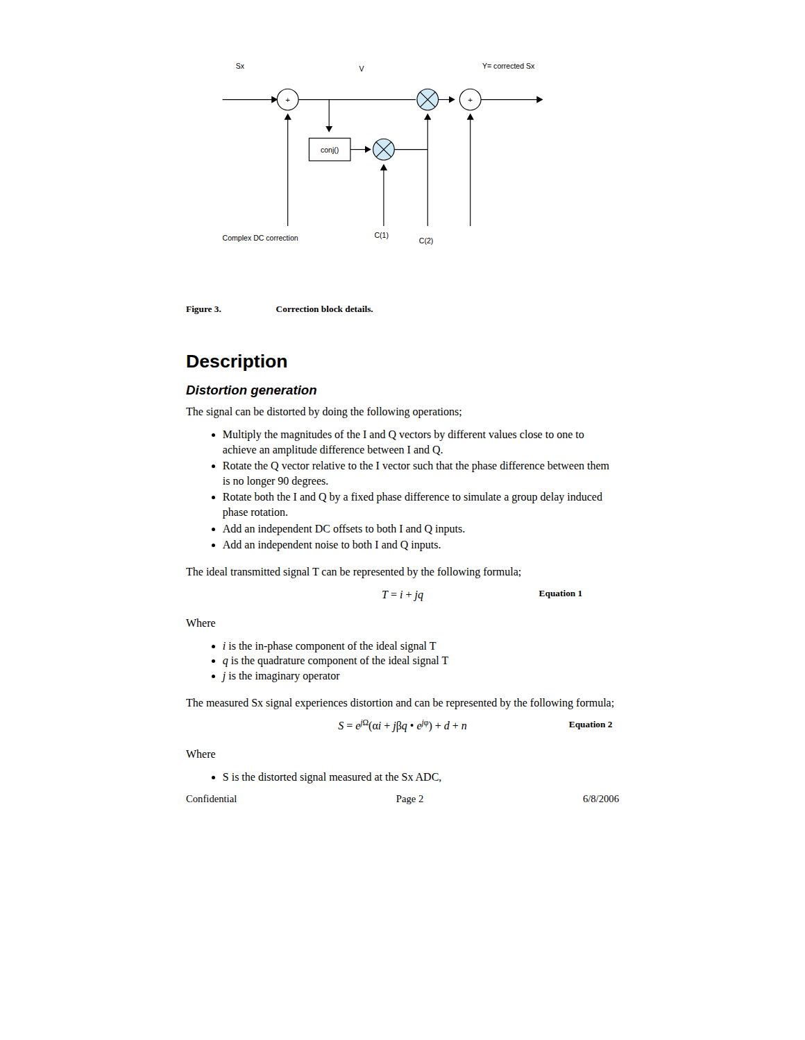Sx V Y= corrected Sx + + conj() Complex DC correction C(1) C(2)
Figure 3. Correction block details.
Description
Distortion generation
The signal can be distorted by doing the following operations;
Multiply the magnitudes of the I and Q vectors by different values close to one to achieve an amplitude difference between I and Q.
Rotate the Q vector relative to the I vector such that the phase difference between them is no longer 90 degrees.
Rotate both the I and Q by a fixed phase difference to simulate a group delay induced phase rotation.
Add an independent DC offsets to both I and Q inputs.
Add an independent noise to both I and Q inputs.
The ideal transmitted signal T can be represented by the following formula;
T = i + jq Equation 1
Where
i is the in-phase component of the ideal signal T
q is the quadrature component of the ideal signal T
j is the imaginary operator
The measured Sx signal experiences distortion and can be represented by the following formula;
S = ej Ω(αi + jβq • ejφ) + d + n Equation 2
Where
S is the distorted signal measured at the Sx ADC,
Confidential Page 2 6/8/2006